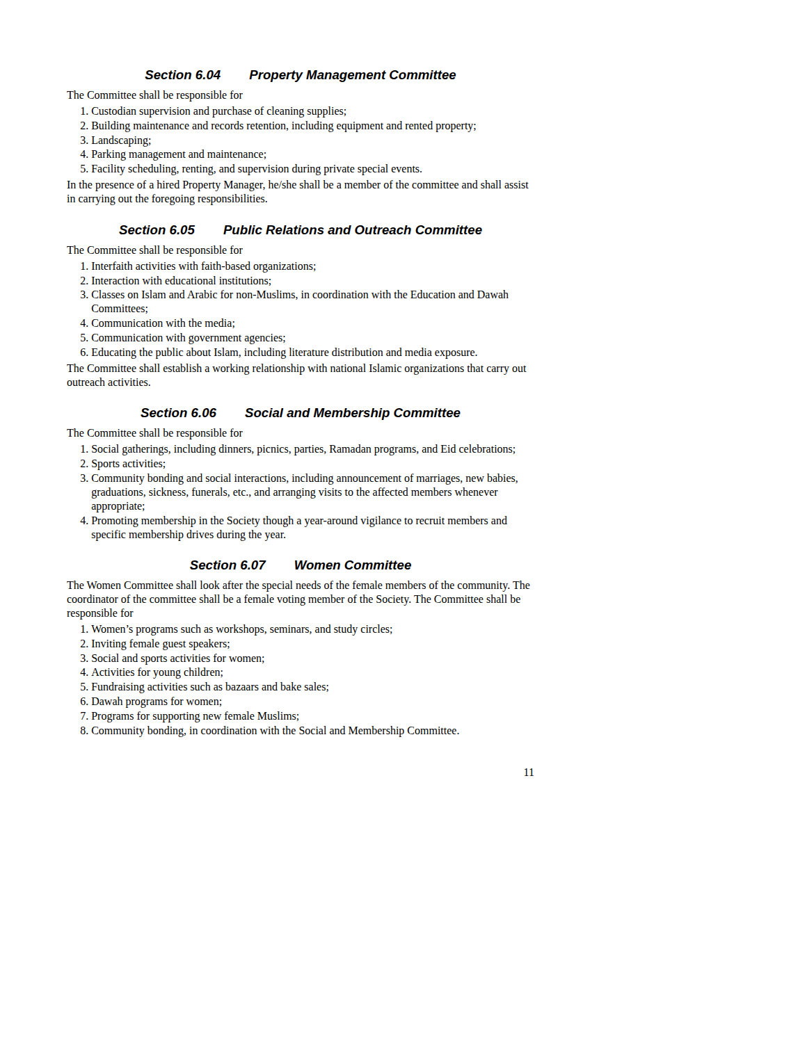Section 6.04 Property Management Committee
The Committee shall be responsible for
Custodian supervision and purchase of cleaning supplies;
Building maintenance and records retention, including equipment and rented property;
Landscaping;
Parking management and maintenance;
Facility scheduling, renting, and supervision during private special events.
In the presence of a hired Property Manager, he/she shall be a member of the committee and shall assist in carrying out the foregoing responsibilities.
Section 6.05 Public Relations and Outreach Committee
The Committee shall be responsible for
Interfaith activities with faith-based organizations;
Interaction with educational institutions;
Classes on Islam and Arabic for non-Muslims, in coordination with the Education and Dawah Committees;
Communication with the media;
Communication with government agencies;
Educating the public about Islam, including literature distribution and media exposure.
The Committee shall establish a working relationship with national Islamic organizations that carry out outreach activities.
Section 6.06 Social and Membership Committee
The Committee shall be responsible for
Social gatherings, including dinners, picnics, parties, Ramadan programs, and Eid celebrations;
Sports activities;
Community bonding and social interactions, including announcement of marriages, new babies, graduations, sickness, funerals, etc., and arranging visits to the affected members whenever appropriate;
Promoting membership in the Society though a year-around vigilance to recruit members and specific membership drives during the year.
Section 6.07 Women Committee
The Women Committee shall look after the special needs of the female members of the community. The coordinator of the committee shall be a female voting member of the Society. The Committee shall be responsible for
Women’s programs such as workshops, seminars, and study circles;
Inviting female guest speakers;
Social and sports activities for women;
Activities for young children;
Fundraising activities such as bazaars and bake sales;
Dawah programs for women;
Programs for supporting new female Muslims;
Community bonding, in coordination with the Social and Membership Committee.
11